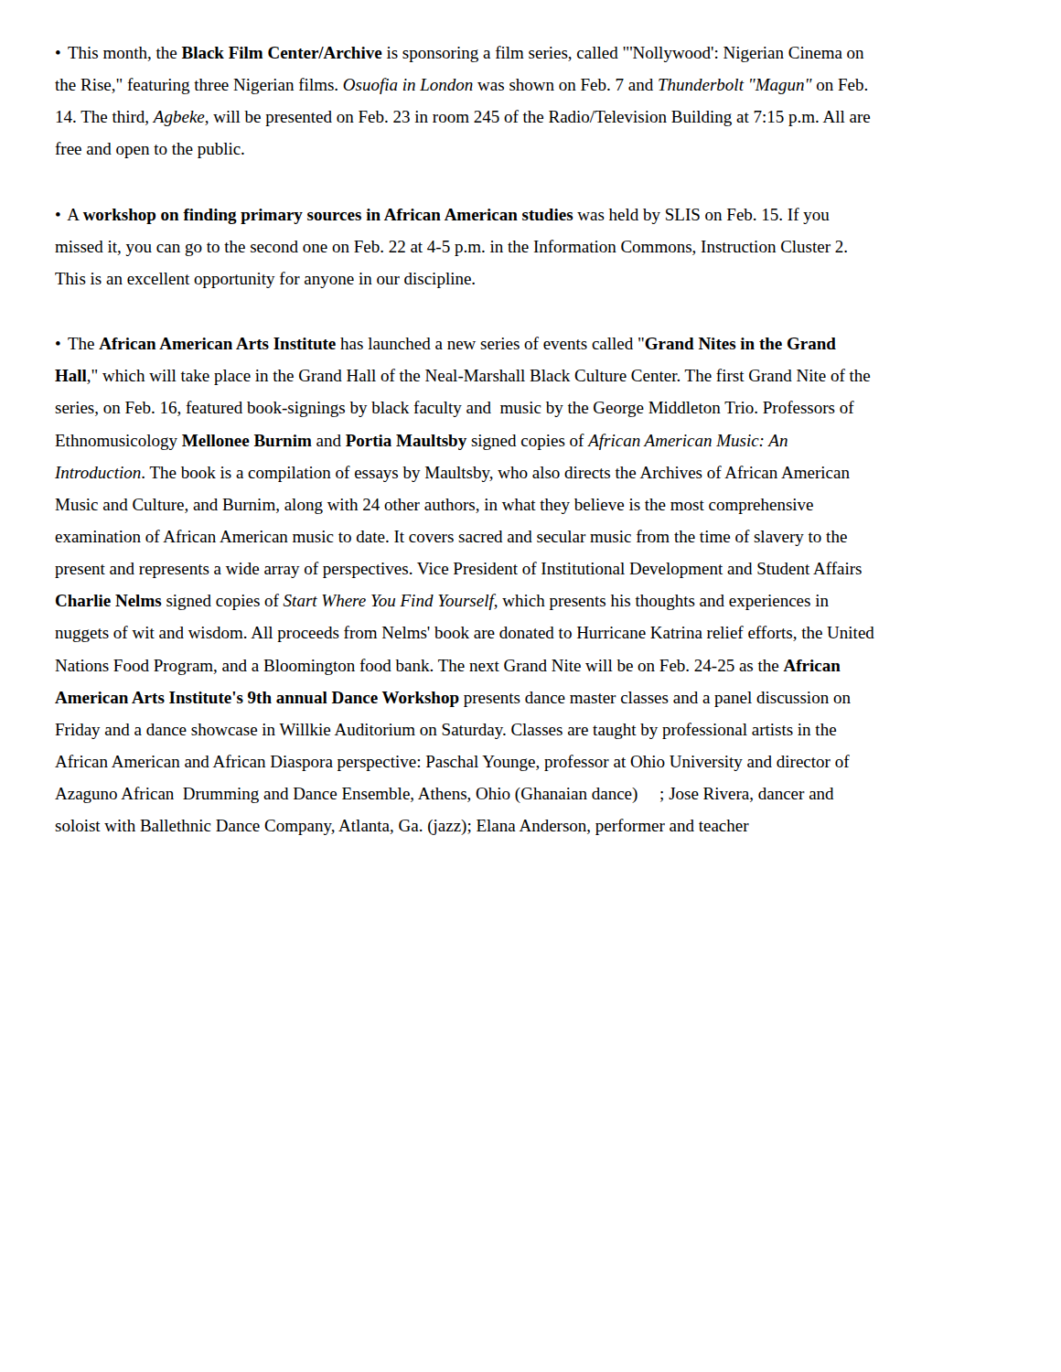• This month, the Black Film Center/Archive is sponsoring a film series, called "'Nollywood': Nigerian Cinema on the Rise," featuring three Nigerian films. Osuofia in London was shown on Feb. 7 and Thunderbolt "Magun" on Feb. 14. The third, Agbeke, will be presented on Feb. 23 in room 245 of the Radio/Television Building at 7:15 p.m. All are free and open to the public.
• A workshop on finding primary sources in African American studies was held by SLIS on Feb. 15. If you missed it, you can go to the second one on Feb. 22 at 4-5 p.m. in the Information Commons, Instruction Cluster 2. This is an excellent opportunity for anyone in our discipline.
• The African American Arts Institute has launched a new series of events called "Grand Nites in the Grand Hall," which will take place in the Grand Hall of the Neal-Marshall Black Culture Center. The first Grand Nite of the series, on Feb. 16, featured book-signings by black faculty and music by the George Middleton Trio. Professors of Ethnomusicology Mellonee Burnim and Portia Maultsby signed copies of African American Music: An Introduction. The book is a compilation of essays by Maultsby, who also directs the Archives of African American Music and Culture, and Burnim, along with 24 other authors, in what they believe is the most comprehensive examination of African American music to date. It covers sacred and secular music from the time of slavery to the present and represents a wide array of perspectives. Vice President of Institutional Development and Student Affairs Charlie Nelms signed copies of Start Where You Find Yourself, which presents his thoughts and experiences in nuggets of wit and wisdom. All proceeds from Nelms' book are donated to Hurricane Katrina relief efforts, the United Nations Food Program, and a Bloomington food bank. The next Grand Nite will be on Feb. 24-25 as the African American Arts Institute's 9th annual Dance Workshop presents dance master classes and a panel discussion on Friday and a dance showcase in Willkie Auditorium on Saturday. Classes are taught by professional artists in the African American and African Diaspora perspective: Paschal Younge, professor at Ohio University and director of Azaguno African Drumming and Dance Ensemble, Athens, Ohio (Ghanaian dance) ; Jose Rivera, dancer and soloist with Ballethnic Dance Company, Atlanta, Ga. (jazz); Elana Anderson, performer and teacher